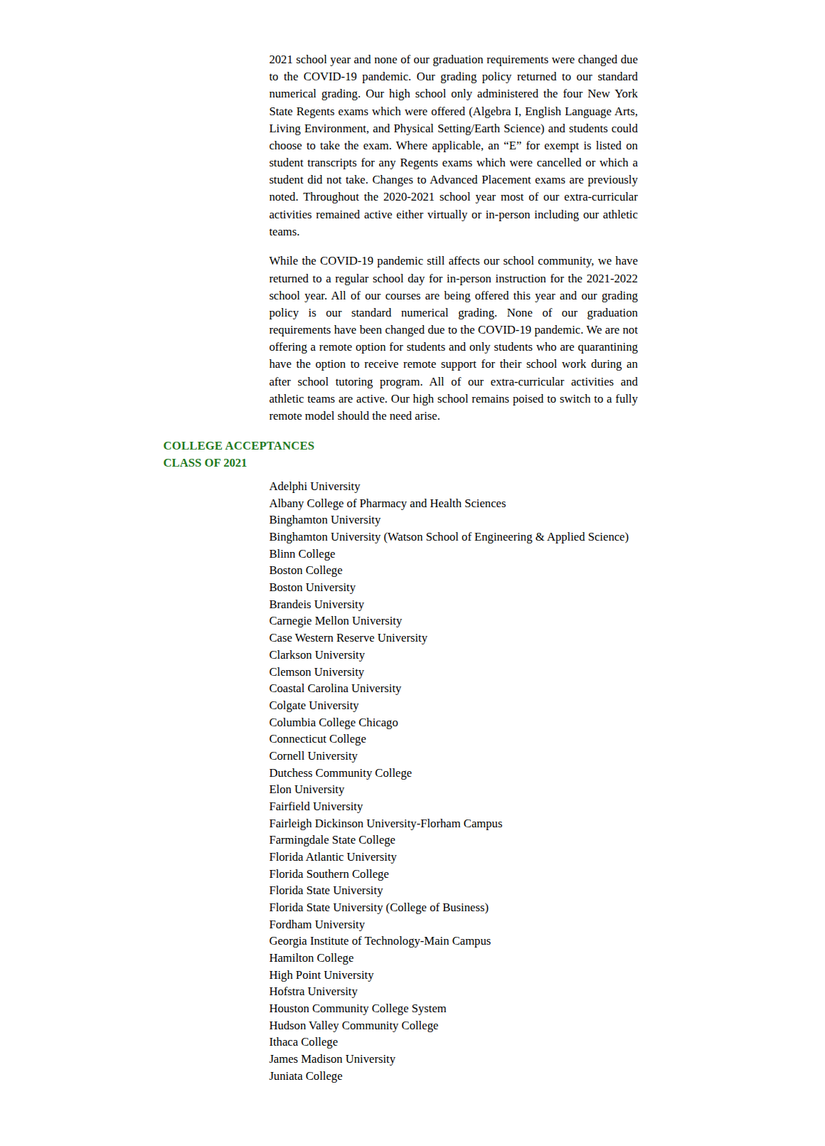2021 school year and none of our graduation requirements were changed due to the COVID-19 pandemic. Our grading policy returned to our standard numerical grading. Our high school only administered the four New York State Regents exams which were offered (Algebra I, English Language Arts, Living Environment, and Physical Setting/Earth Science) and students could choose to take the exam. Where applicable, an “E” for exempt is listed on student transcripts for any Regents exams which were cancelled or which a student did not take. Changes to Advanced Placement exams are previously noted. Throughout the 2020-2021 school year most of our extra-curricular activities remained active either virtually or in-person including our athletic teams.
While the COVID-19 pandemic still affects our school community, we have returned to a regular school day for in-person instruction for the 2021-2022 school year. All of our courses are being offered this year and our grading policy is our standard numerical grading. None of our graduation requirements have been changed due to the COVID-19 pandemic. We are not offering a remote option for students and only students who are quarantining have the option to receive remote support for their school work during an after school tutoring program. All of our extra-curricular activities and athletic teams are active. Our high school remains poised to switch to a fully remote model should the need arise.
College Acceptances
Class of 2021
Adelphi University
Albany College of Pharmacy and Health Sciences
Binghamton University
Binghamton University (Watson School of Engineering & Applied Science)
Blinn College
Boston College
Boston University
Brandeis University
Carnegie Mellon University
Case Western Reserve University
Clarkson University
Clemson University
Coastal Carolina University
Colgate University
Columbia College Chicago
Connecticut College
Cornell University
Dutchess Community College
Elon University
Fairfield University
Fairleigh Dickinson University-Florham Campus
Farmingdale State College
Florida Atlantic University
Florida Southern College
Florida State University
Florida State University (College of Business)
Fordham University
Georgia Institute of Technology-Main Campus
Hamilton College
High Point University
Hofstra University
Houston Community College System
Hudson Valley Community College
Ithaca College
James Madison University
Juniata College